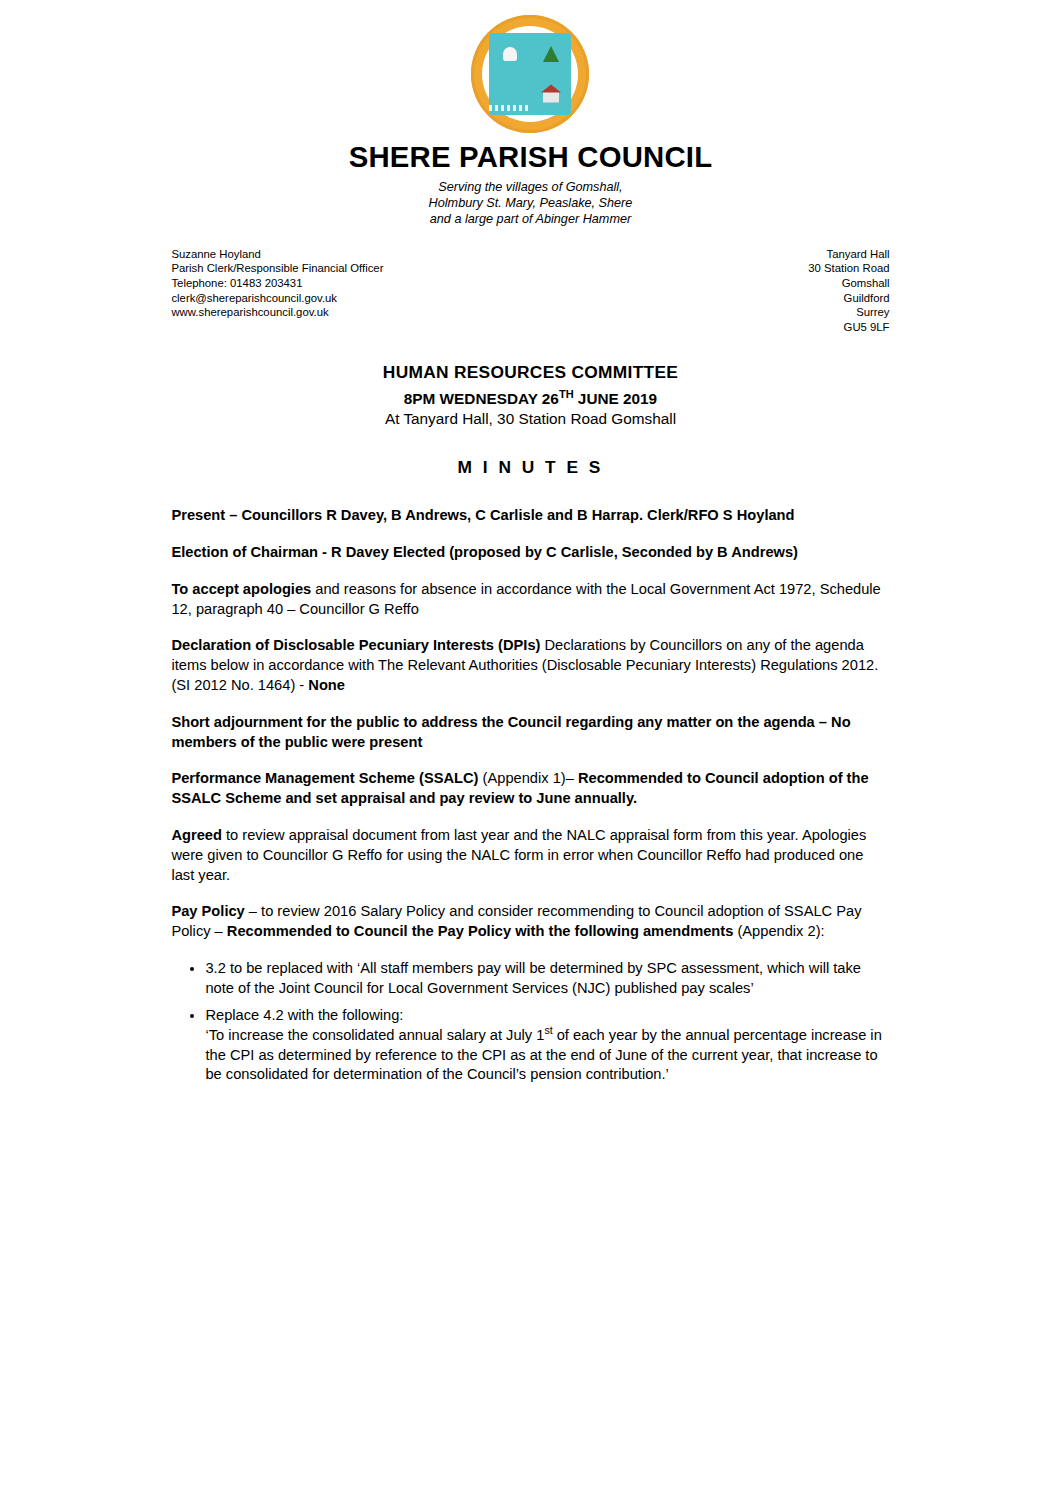SHERE PARISH COUNCIL
Serving the villages of Gomshall,
Holmbury St. Mary, Peaslake, Shere
and a large part of Abinger Hammer
Suzanne Hoyland
Parish Clerk/Responsible Financial Officer
Telephone: 01483 203431
clerk@shereparishcouncil.gov.uk
www.shereparishcouncil.gov.uk
Tanyard Hall
30 Station Road
Gomshall
Guildford
Surrey
GU5 9LF
HUMAN RESOURCES COMMITTEE
8PM WEDNESDAY 26TH JUNE 2019
At Tanyard Hall, 30 Station Road Gomshall
M I N U T E S
Present – Councillors R Davey, B Andrews, C Carlisle and B Harrap. Clerk/RFO S Hoyland
Election of Chairman - R Davey Elected (proposed by C Carlisle, Seconded by B Andrews)
To accept apologies and reasons for absence in accordance with the Local Government Act 1972, Schedule 12, paragraph 40 – Councillor G Reffo
Declaration of Disclosable Pecuniary Interests (DPIs) Declarations by Councillors on any of the agenda items below in accordance with The Relevant Authorities (Disclosable Pecuniary Interests) Regulations 2012. (SI 2012 No. 1464) - None
Short adjournment for the public to address the Council regarding any matter on the agenda – No members of the public were present
Performance Management Scheme (SSALC) (Appendix 1)– Recommended to Council adoption of the SSALC Scheme and set appraisal and pay review to June annually.
Agreed to review appraisal document from last year and the NALC appraisal form from this year. Apologies were given to Councillor G Reffo for using the NALC form in error when Councillor Reffo had produced one last year.
Pay Policy – to review 2016 Salary Policy and consider recommending to Council adoption of SSALC Pay Policy – Recommended to Council the Pay Policy with the following amendments (Appendix 2):
3.2 to be replaced with ‘All staff members pay will be determined by SPC assessment, which will take note of the Joint Council for Local Government Services (NJC) published pay scales’
Replace 4.2 with the following:
‘To increase the consolidated annual salary at July 1st of each year by the annual percentage increase in the CPI as determined by reference to the CPI as at the end of June of the current year, that increase to be consolidated for determination of the Council’s pension contribution.’